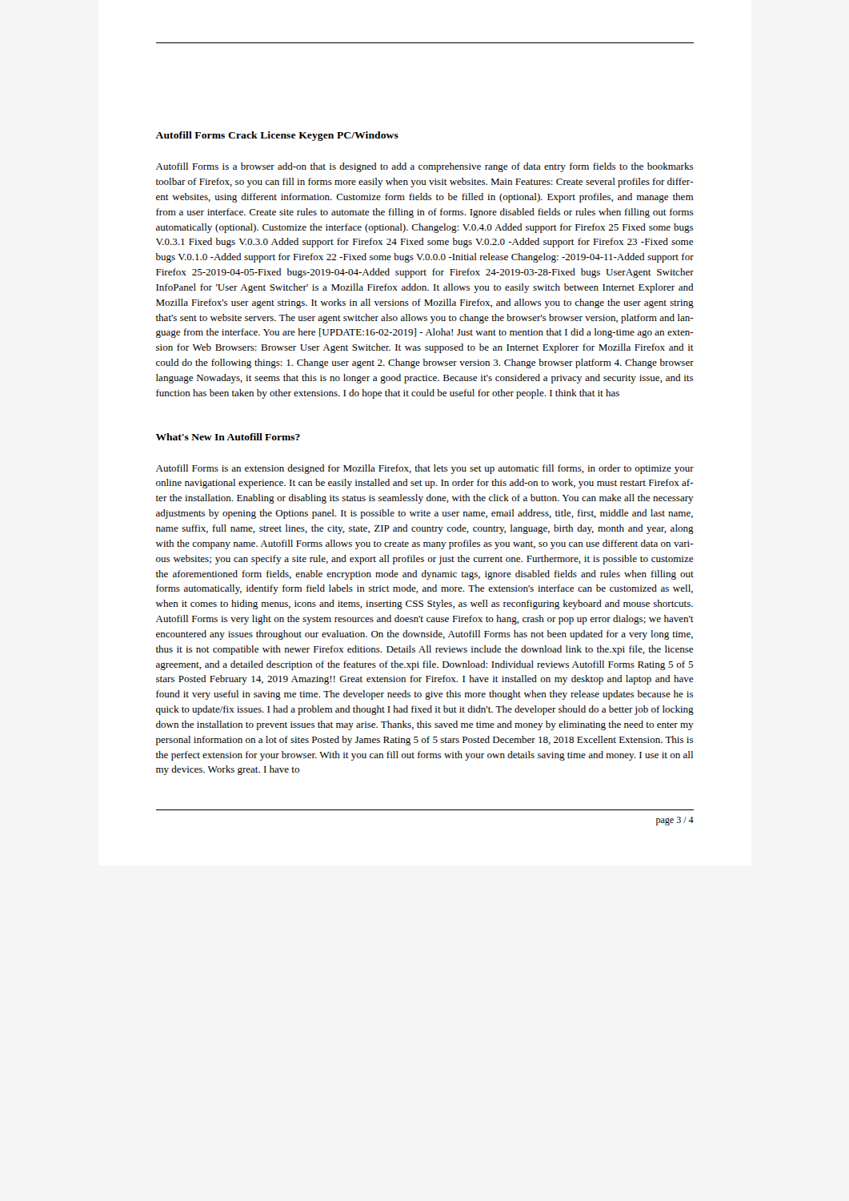Autofill Forms Crack License Keygen PC/Windows
Autofill Forms is a browser add-on that is designed to add a comprehensive range of data entry form fields to the bookmarks toolbar of Firefox, so you can fill in forms more easily when you visit websites. Main Features: Create several profiles for different websites, using different information. Customize form fields to be filled in (optional). Export profiles, and manage them from a user interface. Create site rules to automate the filling in of forms. Ignore disabled fields or rules when filling out forms automatically (optional). Customize the interface (optional). Changelog: V.0.4.0 Added support for Firefox 25 Fixed some bugs V.0.3.1 Fixed bugs V.0.3.0 Added support for Firefox 24 Fixed some bugs V.0.2.0 -Added support for Firefox 23 -Fixed some bugs V.0.1.0 -Added support for Firefox 22 -Fixed some bugs V.0.0.0 -Initial release Changelog: -2019-04-11-Added support for Firefox 25-2019-04-05-Fixed bugs-2019-04-04-Added support for Firefox 24-2019-03-28-Fixed bugs UserAgent Switcher InfoPanel for 'User Agent Switcher' is a Mozilla Firefox addon. It allows you to easily switch between Internet Explorer and Mozilla Firefox's user agent strings. It works in all versions of Mozilla Firefox, and allows you to change the user agent string that's sent to website servers. The user agent switcher also allows you to change the browser's browser version, platform and language from the interface. You are here [UPDATE:16-02-2019] - Aloha! Just want to mention that I did a long-time ago an extension for Web Browsers: Browser User Agent Switcher. It was supposed to be an Internet Explorer for Mozilla Firefox and it could do the following things: 1. Change user agent 2. Change browser version 3. Change browser platform 4. Change browser language Nowadays, it seems that this is no longer a good practice. Because it's considered a privacy and security issue, and its function has been taken by other extensions. I do hope that it could be useful for other people. I think that it has
What's New In Autofill Forms?
Autofill Forms is an extension designed for Mozilla Firefox, that lets you set up automatic fill forms, in order to optimize your online navigational experience. It can be easily installed and set up. In order for this add-on to work, you must restart Firefox after the installation. Enabling or disabling its status is seamlessly done, with the click of a button. You can make all the necessary adjustments by opening the Options panel. It is possible to write a user name, email address, title, first, middle and last name, name suffix, full name, street lines, the city, state, ZIP and country code, country, language, birth day, month and year, along with the company name. Autofill Forms allows you to create as many profiles as you want, so you can use different data on various websites; you can specify a site rule, and export all profiles or just the current one. Furthermore, it is possible to customize the aforementioned form fields, enable encryption mode and dynamic tags, ignore disabled fields and rules when filling out forms automatically, identify form field labels in strict mode, and more. The extension's interface can be customized as well, when it comes to hiding menus, icons and items, inserting CSS Styles, as well as reconfiguring keyboard and mouse shortcuts. Autofill Forms is very light on the system resources and doesn't cause Firefox to hang, crash or pop up error dialogs; we haven't encountered any issues throughout our evaluation. On the downside, Autofill Forms has not been updated for a very long time, thus it is not compatible with newer Firefox editions. Details All reviews include the download link to the.xpi file, the license agreement, and a detailed description of the features of the.xpi file. Download: Individual reviews Autofill Forms Rating 5 of 5 stars Posted February 14, 2019 Amazing!! Great extension for Firefox. I have it installed on my desktop and laptop and have found it very useful in saving me time. The developer needs to give this more thought when they release updates because he is quick to update/fix issues. I had a problem and thought I had fixed it but it didn't. The developer should do a better job of locking down the installation to prevent issues that may arise. Thanks, this saved me time and money by eliminating the need to enter my personal information on a lot of sites Posted by James Rating 5 of 5 stars Posted December 18, 2018 Excellent Extension. This is the perfect extension for your browser. With it you can fill out forms with your own details saving time and money. I use it on all my devices. Works great. I have to
page 3 / 4